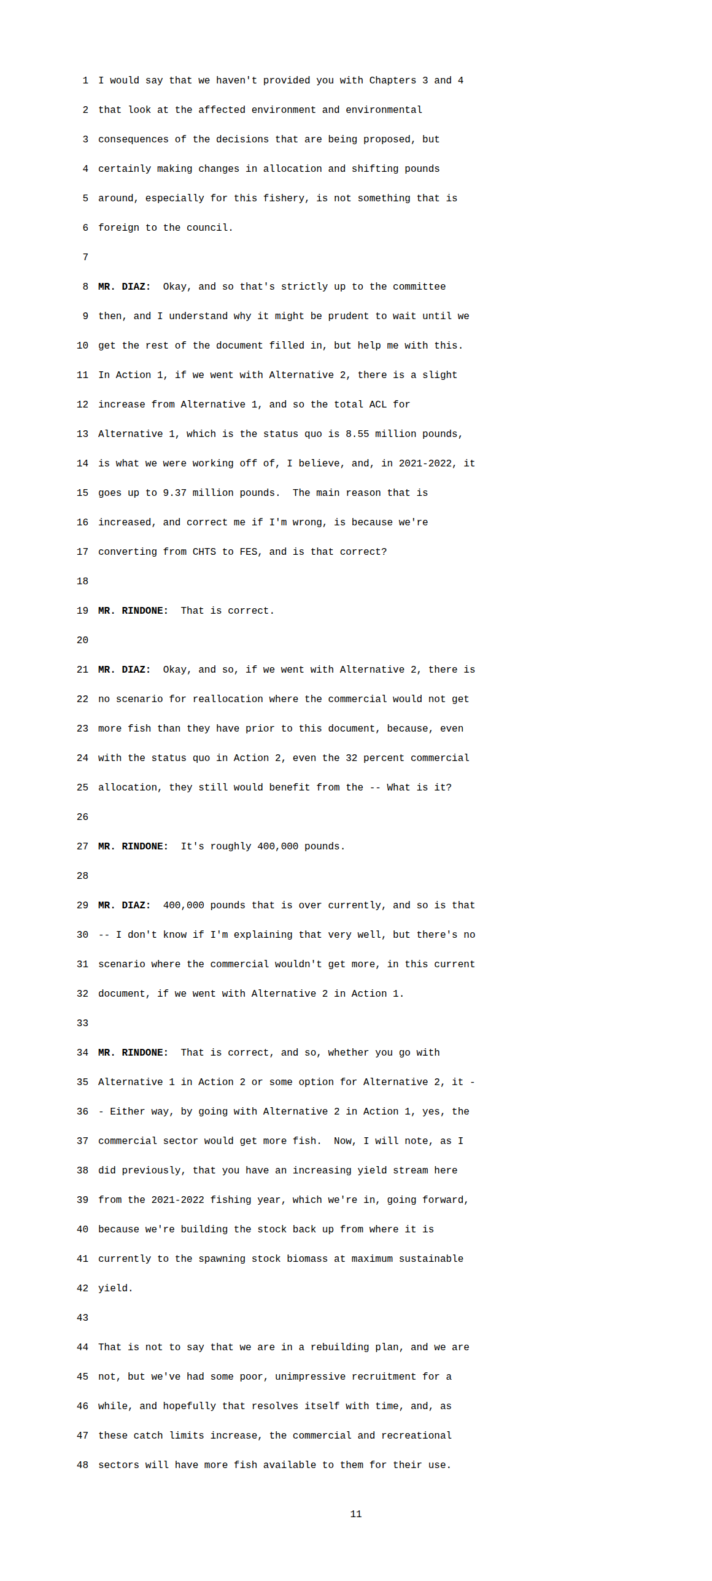1 I would say that we haven't provided you with Chapters 3 and 4
2 that look at the affected environment and environmental
3 consequences of the decisions that are being proposed, but
4 certainly making changes in allocation and shifting pounds
5 around, especially for this fishery, is not something that is
6 foreign to the council.
7
8 MR. DIAZ: Okay, and so that's strictly up to the committee
9 then, and I understand why it might be prudent to wait until we
10 get the rest of the document filled in, but help me with this.
11 In Action 1, if we went with Alternative 2, there is a slight
12 increase from Alternative 1, and so the total ACL for
13 Alternative 1, which is the status quo is 8.55 million pounds,
14 is what we were working off of, I believe, and, in 2021-2022, it
15 goes up to 9.37 million pounds. The main reason that is
16 increased, and correct me if I'm wrong, is because we're
17 converting from CHTS to FES, and is that correct?
18
19 MR. RINDONE: That is correct.
20
21 MR. DIAZ: Okay, and so, if we went with Alternative 2, there is
22 no scenario for reallocation where the commercial would not get
23 more fish than they have prior to this document, because, even
24 with the status quo in Action 2, even the 32 percent commercial
25 allocation, they still would benefit from the -- What is it?
26
27 MR. RINDONE: It's roughly 400,000 pounds.
28
29 MR. DIAZ: 400,000 pounds that is over currently, and so is that
30-- I don't know if I'm explaining that very well, but there's no
31 scenario where the commercial wouldn't get more, in this current
32 document, if we went with Alternative 2 in Action 1.
33
34 MR. RINDONE: That is correct, and so, whether you go with
35 Alternative 1 in Action 2 or some option for Alternative 2, it -
36- Either way, by going with Alternative 2 in Action 1, yes, the
37 commercial sector would get more fish. Now, I will note, as I
38 did previously, that you have an increasing yield stream here
39 from the 2021-2022 fishing year, which we're in, going forward,
40 because we're building the stock back up from where it is
41 currently to the spawning stock biomass at maximum sustainable
42 yield.
43
44 That is not to say that we are in a rebuilding plan, and we are
45 not, but we've had some poor, unimpressive recruitment for a
46 while, and hopefully that resolves itself with time, and, as
47 these catch limits increase, the commercial and recreational
48 sectors will have more fish available to them for their use.
11